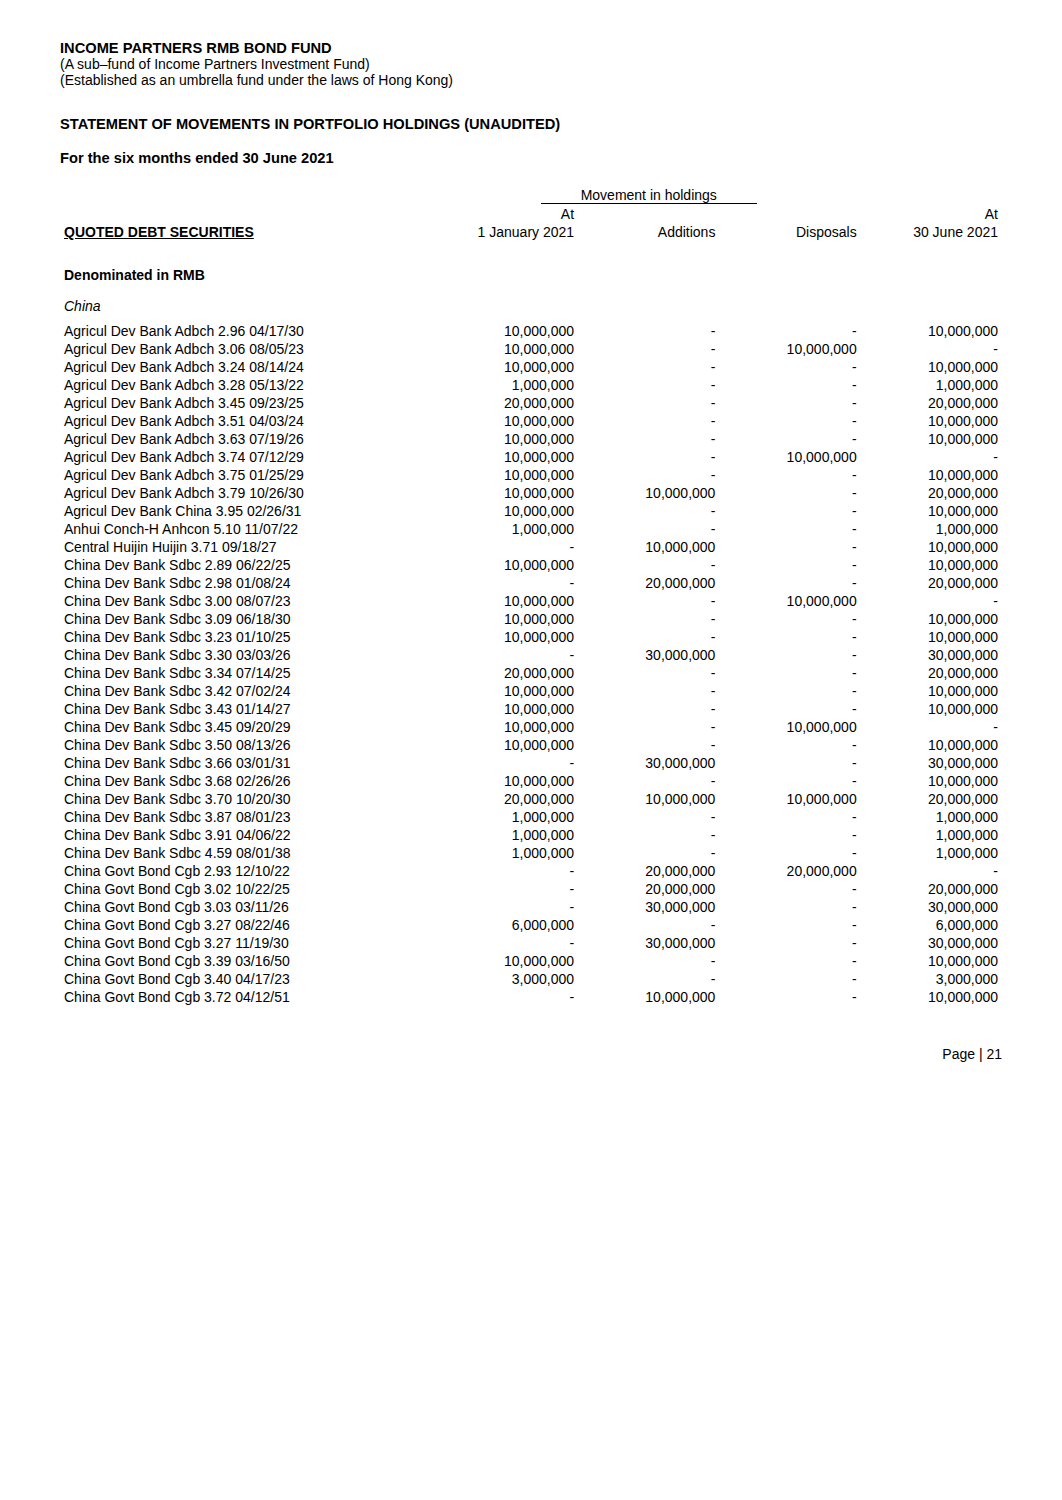INCOME PARTNERS RMB BOND FUND
(A sub–fund of Income Partners Investment Fund)
(Established as an umbrella fund under the laws of Hong Kong)
STATEMENT OF MOVEMENTS IN PORTFOLIO HOLDINGS (UNAUDITED)
For the six months ended 30 June 2021
| | Movement in holdings |
| --- | --- |
| | At | | | At |
| QUOTED DEBT SECURITIES | 1 January 2021 | Additions | Disposals | 30 June 2021 |
| Denominated in RMB |
| China |
| Agricul Dev Bank Adbch 2.96 04/17/30 | 10,000,000 | - | - | 10,000,000 |
| Agricul Dev Bank Adbch 3.06 08/05/23 | 10,000,000 | - | 10,000,000 | - |
| Agricul Dev Bank Adbch 3.24 08/14/24 | 10,000,000 | - | - | 10,000,000 |
| Agricul Dev Bank Adbch 3.28 05/13/22 | 1,000,000 | - | - | 1,000,000 |
| Agricul Dev Bank Adbch 3.45 09/23/25 | 20,000,000 | - | - | 20,000,000 |
| Agricul Dev Bank Adbch 3.51 04/03/24 | 10,000,000 | - | - | 10,000,000 |
| Agricul Dev Bank Adbch 3.63 07/19/26 | 10,000,000 | - | - | 10,000,000 |
| Agricul Dev Bank Adbch 3.74 07/12/29 | 10,000,000 | - | 10,000,000 | - |
| Agricul Dev Bank Adbch 3.75 01/25/29 | 10,000,000 | - | - | 10,000,000 |
| Agricul Dev Bank Adbch 3.79 10/26/30 | 10,000,000 | 10,000,000 | - | 20,000,000 |
| Agricul Dev Bank China 3.95 02/26/31 | 10,000,000 | - | - | 10,000,000 |
| Anhui Conch-H Anhcon 5.10 11/07/22 | 1,000,000 | - | - | 1,000,000 |
| Central Huijin Huijin 3.71 09/18/27 | - | 10,000,000 | - | 10,000,000 |
| China Dev Bank Sdbc 2.89 06/22/25 | 10,000,000 | - | - | 10,000,000 |
| China Dev Bank Sdbc 2.98 01/08/24 | - | 20,000,000 | - | 20,000,000 |
| China Dev Bank Sdbc 3.00 08/07/23 | 10,000,000 | - | 10,000,000 | - |
| China Dev Bank Sdbc 3.09 06/18/30 | 10,000,000 | - | - | 10,000,000 |
| China Dev Bank Sdbc 3.23 01/10/25 | 10,000,000 | - | - | 10,000,000 |
| China Dev Bank Sdbc 3.30 03/03/26 | - | 30,000,000 | - | 30,000,000 |
| China Dev Bank Sdbc 3.34 07/14/25 | 20,000,000 | - | - | 20,000,000 |
| China Dev Bank Sdbc 3.42 07/02/24 | 10,000,000 | - | - | 10,000,000 |
| China Dev Bank Sdbc 3.43 01/14/27 | 10,000,000 | - | - | 10,000,000 |
| China Dev Bank Sdbc 3.45 09/20/29 | 10,000,000 | - | 10,000,000 | - |
| China Dev Bank Sdbc 3.50 08/13/26 | 10,000,000 | - | - | 10,000,000 |
| China Dev Bank Sdbc 3.66 03/01/31 | - | 30,000,000 | - | 30,000,000 |
| China Dev Bank Sdbc 3.68 02/26/26 | 10,000,000 | - | - | 10,000,000 |
| China Dev Bank Sdbc 3.70 10/20/30 | 20,000,000 | 10,000,000 | 10,000,000 | 20,000,000 |
| China Dev Bank Sdbc 3.87 08/01/23 | 1,000,000 | - | - | 1,000,000 |
| China Dev Bank Sdbc 3.91 04/06/22 | 1,000,000 | - | - | 1,000,000 |
| China Dev Bank Sdbc 4.59 08/01/38 | 1,000,000 | - | - | 1,000,000 |
| China Govt Bond Cgb 2.93 12/10/22 | - | 20,000,000 | 20,000,000 | - |
| China Govt Bond Cgb 3.02 10/22/25 | - | 20,000,000 | - | 20,000,000 |
| China Govt Bond Cgb 3.03 03/11/26 | - | 30,000,000 | - | 30,000,000 |
| China Govt Bond Cgb 3.27 08/22/46 | 6,000,000 | - | - | 6,000,000 |
| China Govt Bond Cgb 3.27 11/19/30 | - | 30,000,000 | - | 30,000,000 |
| China Govt Bond Cgb 3.39 03/16/50 | 10,000,000 | - | - | 10,000,000 |
| China Govt Bond Cgb 3.40 04/17/23 | 3,000,000 | - | - | 3,000,000 |
| China Govt Bond Cgb 3.72 04/12/51 | - | 10,000,000 | - | 10,000,000 |
Page | 21